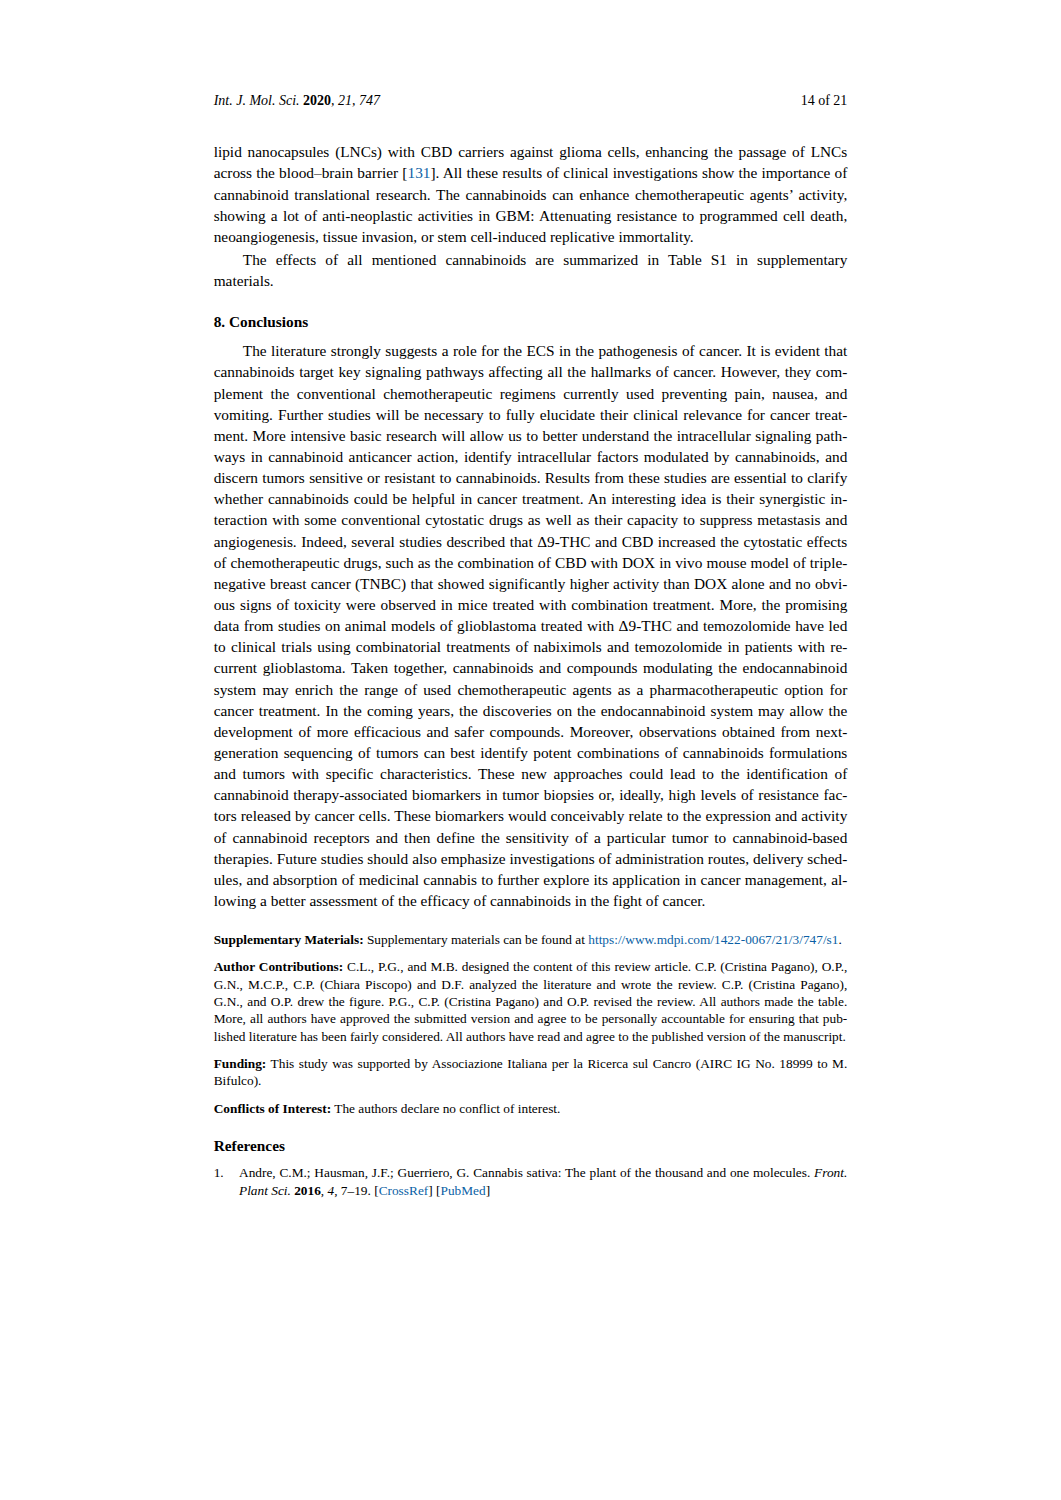Int. J. Mol. Sci. 2020, 21, 747
14 of 21
lipid nanocapsules (LNCs) with CBD carriers against glioma cells, enhancing the passage of LNCs across the blood–brain barrier [131]. All these results of clinical investigations show the importance of cannabinoid translational research. The cannabinoids can enhance chemotherapeutic agents’ activity, showing a lot of anti-neoplastic activities in GBM: Attenuating resistance to programmed cell death, neoangiogenesis, tissue invasion, or stem cell-induced replicative immortality.
The effects of all mentioned cannabinoids are summarized in Table S1 in supplementary materials.
8. Conclusions
The literature strongly suggests a role for the ECS in the pathogenesis of cancer. It is evident that cannabinoids target key signaling pathways affecting all the hallmarks of cancer. However, they complement the conventional chemotherapeutic regimens currently used preventing pain, nausea, and vomiting. Further studies will be necessary to fully elucidate their clinical relevance for cancer treatment. More intensive basic research will allow us to better understand the intracellular signaling pathways in cannabinoid anticancer action, identify intracellular factors modulated by cannabinoids, and discern tumors sensitive or resistant to cannabinoids. Results from these studies are essential to clarify whether cannabinoids could be helpful in cancer treatment. An interesting idea is their synergistic interaction with some conventional cytostatic drugs as well as their capacity to suppress metastasis and angiogenesis. Indeed, several studies described that Δ9-THC and CBD increased the cytostatic effects of chemotherapeutic drugs, such as the combination of CBD with DOX in vivo mouse model of triple-negative breast cancer (TNBC) that showed significantly higher activity than DOX alone and no obvious signs of toxicity were observed in mice treated with combination treatment. More, the promising data from studies on animal models of glioblastoma treated with Δ9-THC and temozolomide have led to clinical trials using combinatorial treatments of nabiximols and temozolomide in patients with recurrent glioblastoma. Taken together, cannabinoids and compounds modulating the endocannabinoid system may enrich the range of used chemotherapeutic agents as a pharmacotherapeutic option for cancer treatment. In the coming years, the discoveries on the endocannabinoid system may allow the development of more efficacious and safer compounds. Moreover, observations obtained from next-generation sequencing of tumors can best identify potent combinations of cannabinoids formulations and tumors with specific characteristics. These new approaches could lead to the identification of cannabinoid therapy-associated biomarkers in tumor biopsies or, ideally, high levels of resistance factors released by cancer cells. These biomarkers would conceivably relate to the expression and activity of cannabinoid receptors and then define the sensitivity of a particular tumor to cannabinoid-based therapies. Future studies should also emphasize investigations of administration routes, delivery schedules, and absorption of medicinal cannabis to further explore its application in cancer management, allowing a better assessment of the efficacy of cannabinoids in the fight of cancer.
Supplementary Materials: Supplementary materials can be found at https://www.mdpi.com/1422-0067/21/3/747/s1.
Author Contributions: C.L., P.G., and M.B. designed the content of this review article. C.P. (Cristina Pagano), O.P., G.N., M.C.P., C.P. (Chiara Piscopo) and D.F. analyzed the literature and wrote the review. C.P. (Cristina Pagano), G.N., and O.P. drew the figure. P.G., C.P. (Cristina Pagano) and O.P. revised the review. All authors made the table. More, all authors have approved the submitted version and agree to be personally accountable for ensuring that published literature has been fairly considered. All authors have read and agree to the published version of the manuscript.
Funding: This study was supported by Associazione Italiana per la Ricerca sul Cancro (AIRC IG No. 18999 to M. Bifulco).
Conflicts of Interest: The authors declare no conflict of interest.
References
Andre, C.M.; Hausman, J.F.; Guerriero, G. Cannabis sativa: The plant of the thousand and one molecules. Front. Plant Sci. 2016, 4, 7–19. [CrossRef] [PubMed]